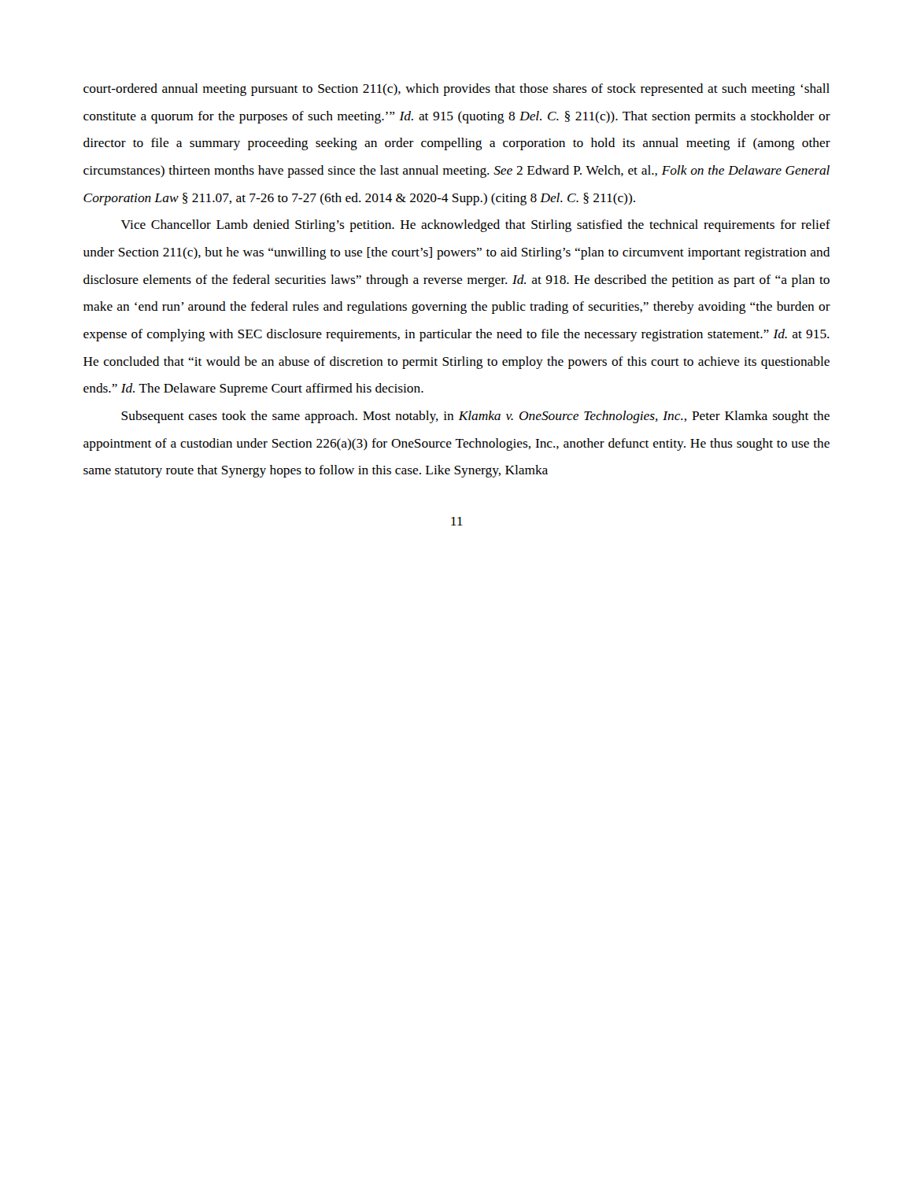court-ordered annual meeting pursuant to Section 211(c), which provides that those shares of stock represented at such meeting ‘shall constitute a quorum for the purposes of such meeting.’” Id. at 915 (quoting 8 Del. C. § 211(c)). That section permits a stockholder or director to file a summary proceeding seeking an order compelling a corporation to hold its annual meeting if (among other circumstances) thirteen months have passed since the last annual meeting. See 2 Edward P. Welch, et al., Folk on the Delaware General Corporation Law § 211.07, at 7-26 to 7-27 (6th ed. 2014 & 2020-4 Supp.) (citing 8 Del. C. § 211(c)).
Vice Chancellor Lamb denied Stirling’s petition. He acknowledged that Stirling satisfied the technical requirements for relief under Section 211(c), but he was “unwilling to use [the court’s] powers” to aid Stirling’s “plan to circumvent important registration and disclosure elements of the federal securities laws” through a reverse merger. Id. at 918. He described the petition as part of “a plan to make an ‘end run’ around the federal rules and regulations governing the public trading of securities,” thereby avoiding “the burden or expense of complying with SEC disclosure requirements, in particular the need to file the necessary registration statement.” Id. at 915. He concluded that “it would be an abuse of discretion to permit Stirling to employ the powers of this court to achieve its questionable ends.” Id. The Delaware Supreme Court affirmed his decision.
Subsequent cases took the same approach. Most notably, in Klamka v. OneSource Technologies, Inc., Peter Klamka sought the appointment of a custodian under Section 226(a)(3) for OneSource Technologies, Inc., another defunct entity. He thus sought to use the same statutory route that Synergy hopes to follow in this case. Like Synergy, Klamka
11